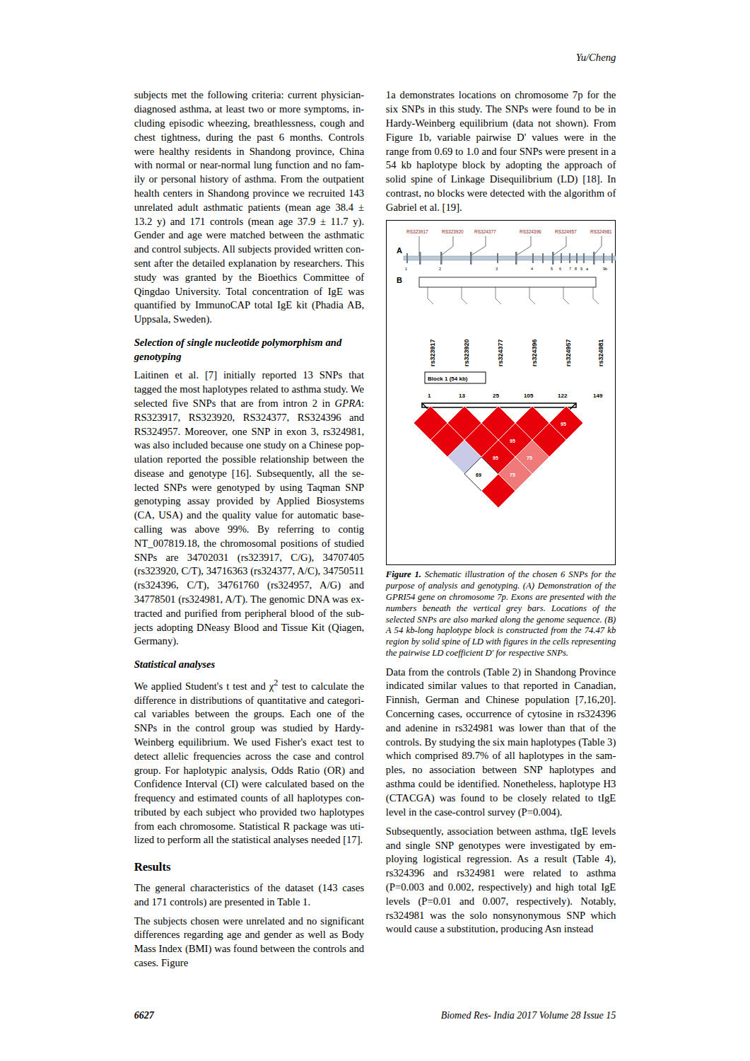Yu/Cheng
subjects met the following criteria: current physician-diagnosed asthma, at least two or more symptoms, including episodic wheezing, breathlessness, cough and chest tightness, during the past 6 months. Controls were healthy residents in Shandong province, China with normal or near-normal lung function and no family or personal history of asthma. From the outpatient health centers in Shandong province we recruited 143 unrelated adult asthmatic patients (mean age 38.4 ± 13.2 y) and 171 controls (mean age 37.9 ± 11.7 y). Gender and age were matched between the asthmatic and control subjects. All subjects provided written consent after the detailed explanation by researchers. This study was granted by the Bioethics Committee of Qingdao University. Total concentration of IgE was quantified by ImmunoCAP total IgE kit (Phadia AB, Uppsala, Sweden).
Selection of single nucleotide polymorphism and genotyping
Laitinen et al. [7] initially reported 13 SNPs that tagged the most haplotypes related to asthma study. We selected five SNPs that are from intron 2 in GPRA: RS323917, RS323920, RS324377, RS324396 and RS324957. Moreover, one SNP in exon 3, rs324981, was also included because one study on a Chinese population reported the possible relationship between the disease and genotype [16]. Subsequently, all the selected SNPs were genotyped by using Taqman SNP genotyping assay provided by Applied Biosystems (CA, USA) and the quality value for automatic base-calling was above 99%. By referring to contig NT_007819.18, the chromosomal positions of studied SNPs are 34702031 (rs323917, C/G), 34707405 (rs323920, C/T), 34716363 (rs324377, A/C), 34750511 (rs324396, C/T), 34761760 (rs324957, A/G) and 34778501 (rs324981, A/T). The genomic DNA was extracted and purified from peripheral blood of the subjects adopting DNeasy Blood and Tissue Kit (Qiagen, Germany).
Statistical analyses
We applied Student's t test and χ2 test to calculate the difference in distributions of quantitative and categorical variables between the groups. Each one of the SNPs in the control group was studied by Hardy-Weinberg equilibrium. We used Fisher's exact test to detect allelic frequencies across the case and control group. For haplotypic analysis, Odds Ratio (OR) and Confidence Interval (CI) were calculated based on the frequency and estimated counts of all haplotypes contributed by each subject who provided two haplotypes from each chromosome. Statistical R package was utilized to perform all the statistical analyses needed [17].
Results
The general characteristics of the dataset (143 cases and 171 controls) are presented in Table 1.
The subjects chosen were unrelated and no significant differences regarding age and gender as well as Body Mass Index (BMI) was found between the controls and cases. Figure
1a demonstrates locations on chromosome 7p for the six SNPs in this study. The SNPs were found to be in Hardy-Weinberg equilibrium (data not shown). From Figure 1b, variable pairwise D' values were in the range from 0.69 to 1.0 and four SNPs were present in a 54 kb haplotype block by adopting the approach of solid spine of Linkage Disequilibrium (LD) [18]. In contrast, no blocks were detected with the algorithm of Gabriel et al. [19].
A RS323917 RS323920 RS324377 RS324396 RS324957 RS324981 1 2 3 4 5 6 7 8 9 a 9b B rs323917 rs323920 rs324377 rs324396 rs324957 rs324981 Block 1 (54 kb) 1 13 25 105 122 149 95 95 95 75 69 75
Figure 1. Schematic illustration of the chosen 6 SNPs for the purpose of analysis and genotyping. (A) Demonstration of the GPRI54 gene on chromosome 7p. Exons are presented with the numbers beneath the vertical grey bars. Locations of the selected SNPs are also marked along the genome sequence. (B) A 54 kb-long haplotype block is constructed from the 74.47 kb region by solid spine of LD with figures in the cells representing the pairwise LD coefficient D' for respective SNPs.
Data from the controls (Table 2) in Shandong Province indicated similar values to that reported in Canadian, Finnish, German and Chinese population [7,16,20]. Concerning cases, occurrence of cytosine in rs324396 and adenine in rs324981 was lower than that of the controls. By studying the six main haplotypes (Table 3) which comprised 89.7% of all haplotypes in the samples, no association between SNP haplotypes and asthma could be identified. Nonetheless, haplotype H3 (CTACGA) was found to be closely related to tIgE level in the case-control survey (P=0.004).
Subsequently, association between asthma, tIgE levels and single SNP genotypes were investigated by employing logistical regression. As a result (Table 4), rs324396 and rs324981 were related to asthma (P=0.003 and 0.002, respectively) and high total IgE levels (P=0.01 and 0.007, respectively). Notably, rs324981 was the solo nonsynonymous SNP which would cause a substitution, producing Asn instead
6627
Biomed Res- India 2017 Volume 28 Issue 15